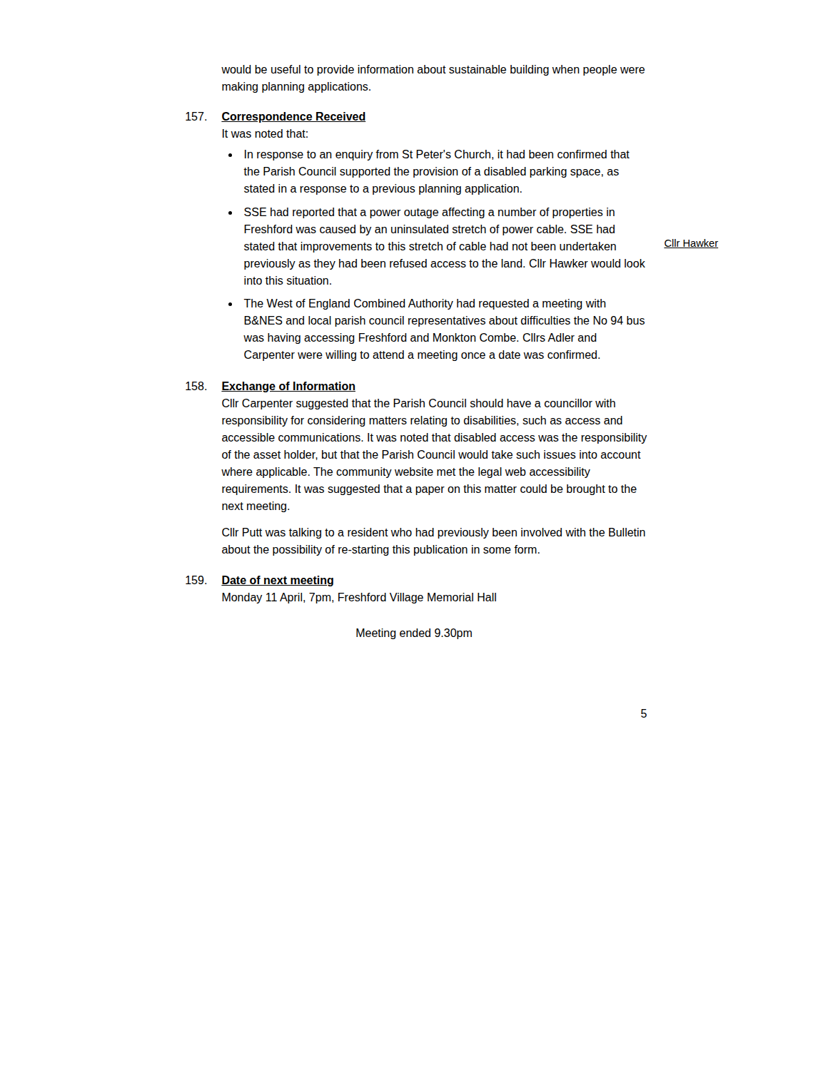would be useful to provide information about sustainable building when people were making planning applications.
157.
Correspondence Received
It was noted that:
In response to an enquiry from St Peter's Church, it had been confirmed that the Parish Council supported the provision of a disabled parking space, as stated in a response to a previous planning application.
SSE had reported that a power outage affecting a number of properties in Freshford was caused by an uninsulated stretch of power cable. SSE had stated that improvements to this stretch of cable had not been undertaken previously as they had been refused access to the land. Cllr Hawker would look into this situation. Cllr Hawker
The West of England Combined Authority had requested a meeting with B&NES and local parish council representatives about difficulties the No 94 bus was having accessing Freshford and Monkton Combe. Cllrs Adler and Carpenter were willing to attend a meeting once a date was confirmed.
158.
Exchange of Information
Cllr Carpenter suggested that the Parish Council should have a councillor with responsibility for considering matters relating to disabilities, such as access and accessible communications. It was noted that disabled access was the responsibility of the asset holder, but that the Parish Council would take such issues into account where applicable. The community website met the legal web accessibility requirements. It was suggested that a paper on this matter could be brought to the next meeting.
Cllr Putt was talking to a resident who had previously been involved with the Bulletin about the possibility of re-starting this publication in some form.
159.
Date of next meeting
Monday 11 April, 7pm, Freshford Village Memorial Hall
Meeting ended 9.30pm
5